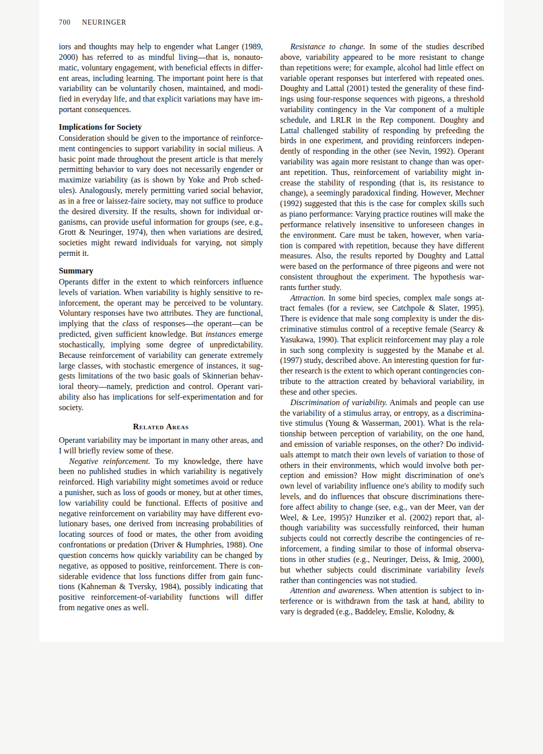700 NEURINGER
iors and thoughts may help to engender what Langer (1989, 2000) has referred to as mindful living—that is, nonautomatic, voluntary engagement, with beneficial effects in different areas, including learning. The important point here is that variability can be voluntarily chosen, maintained, and modified in everyday life, and that explicit variations may have important consequences.
Implications for Society
Consideration should be given to the importance of reinforcement contingencies to support variability in social milieus. A basic point made throughout the present article is that merely permitting behavior to vary does not necessarily engender or maximize variability (as is shown by Yoke and Prob schedules). Analogously, merely permitting varied social behavior, as in a free or laissez-faire society, may not suffice to produce the desired diversity. If the results, shown for individual organisms, can provide useful information for groups (see, e.g., Grott & Neuringer, 1974), then when variations are desired, societies might reward individuals for varying, not simply permit it.
Summary
Operants differ in the extent to which reinforcers influence levels of variation. When variability is highly sensitive to reinforcement, the operant may be perceived to be voluntary. Voluntary responses have two attributes. They are functional, implying that the class of responses—the operant—can be predicted, given sufficient knowledge. But instances emerge stochastically, implying some degree of unpredictability. Because reinforcement of variability can generate extremely large classes, with stochastic emergence of instances, it suggests limitations of the two basic goals of Skinnerian behavioral theory—namely, prediction and control. Operant variability also has implications for self-experimentation and for society.
Related Areas
Operant variability may be important in many other areas, and I will briefly review some of these.
Negative reinforcement. To my knowledge, there have been no published studies in which variability is negatively reinforced. High variability might sometimes avoid or reduce a punisher, such as loss of goods or money, but at other times, low variability could be functional. Effects of positive and negative reinforcement on variability may have different evolutionary bases, one derived from increasing probabilities of locating sources of food or mates, the other from avoiding confrontations or predation (Driver & Humphries, 1988). One question concerns how quickly variability can be changed by negative, as opposed to positive, reinforcement. There is considerable evidence that loss functions differ from gain functions (Kahneman & Tversky, 1984), possibly indicating that positive reinforcement-of-variability functions will differ from negative ones as well.
Resistance to change. In some of the studies described above, variability appeared to be more resistant to change than repetitions were; for example, alcohol had little effect on variable operant responses but interfered with repeated ones. Doughty and Lattal (2001) tested the generality of these findings using four-response sequences with pigeons, a threshold variability contingency in the Var component of a multiple schedule, and LRLR in the Rep component. Doughty and Lattal challenged stability of responding by prefeeding the birds in one experiment, and providing reinforcers independently of responding in the other (see Nevin, 1992). Operant variability was again more resistant to change than was operant repetition. Thus, reinforcement of variability might increase the stability of responding (that is, its resistance to change), a seemingly paradoxical finding. However, Mechner (1992) suggested that this is the case for complex skills such as piano performance: Varying practice routines will make the performance relatively insensitive to unforeseen changes in the environment. Care must be taken, however, when variation is compared with repetition, because they have different measures. Also, the results reported by Doughty and Lattal were based on the performance of three pigeons and were not consistent throughout the experiment. The hypothesis warrants further study.
Attraction. In some bird species, complex male songs attract females (for a review, see Catchpole & Slater, 1995). There is evidence that male song complexity is under the discriminative stimulus control of a receptive female (Searcy & Yasukawa, 1990). That explicit reinforcement may play a role in such song complexity is suggested by the Manabe et al. (1997) study, described above. An interesting question for further research is the extent to which operant contingencies contribute to the attraction created by behavioral variability, in these and other species.
Discrimination of variability. Animals and people can use the variability of a stimulus array, or entropy, as a discriminative stimulus (Young & Wasserman, 2001). What is the relationship between perception of variability, on the one hand, and emission of variable responses, on the other? Do individuals attempt to match their own levels of variation to those of others in their environments, which would involve both perception and emission? How might discrimination of one's own level of variability influence one's ability to modify such levels, and do influences that obscure discriminations therefore affect ability to change (see, e.g., van der Meer, van der Weel, & Lee, 1995)? Hunziker et al. (2002) report that, although variability was successfully reinforced, their human subjects could not correctly describe the contingencies of reinforcement, a finding similar to those of informal observations in other studies (e.g., Neuringer, Deiss, & Imig, 2000), but whether subjects could discriminate variability levels rather than contingencies was not studied.
Attention and awareness. When attention is subject to interference or is withdrawn from the task at hand, ability to vary is degraded (e.g., Baddeley, Emslie, Kolodny, &